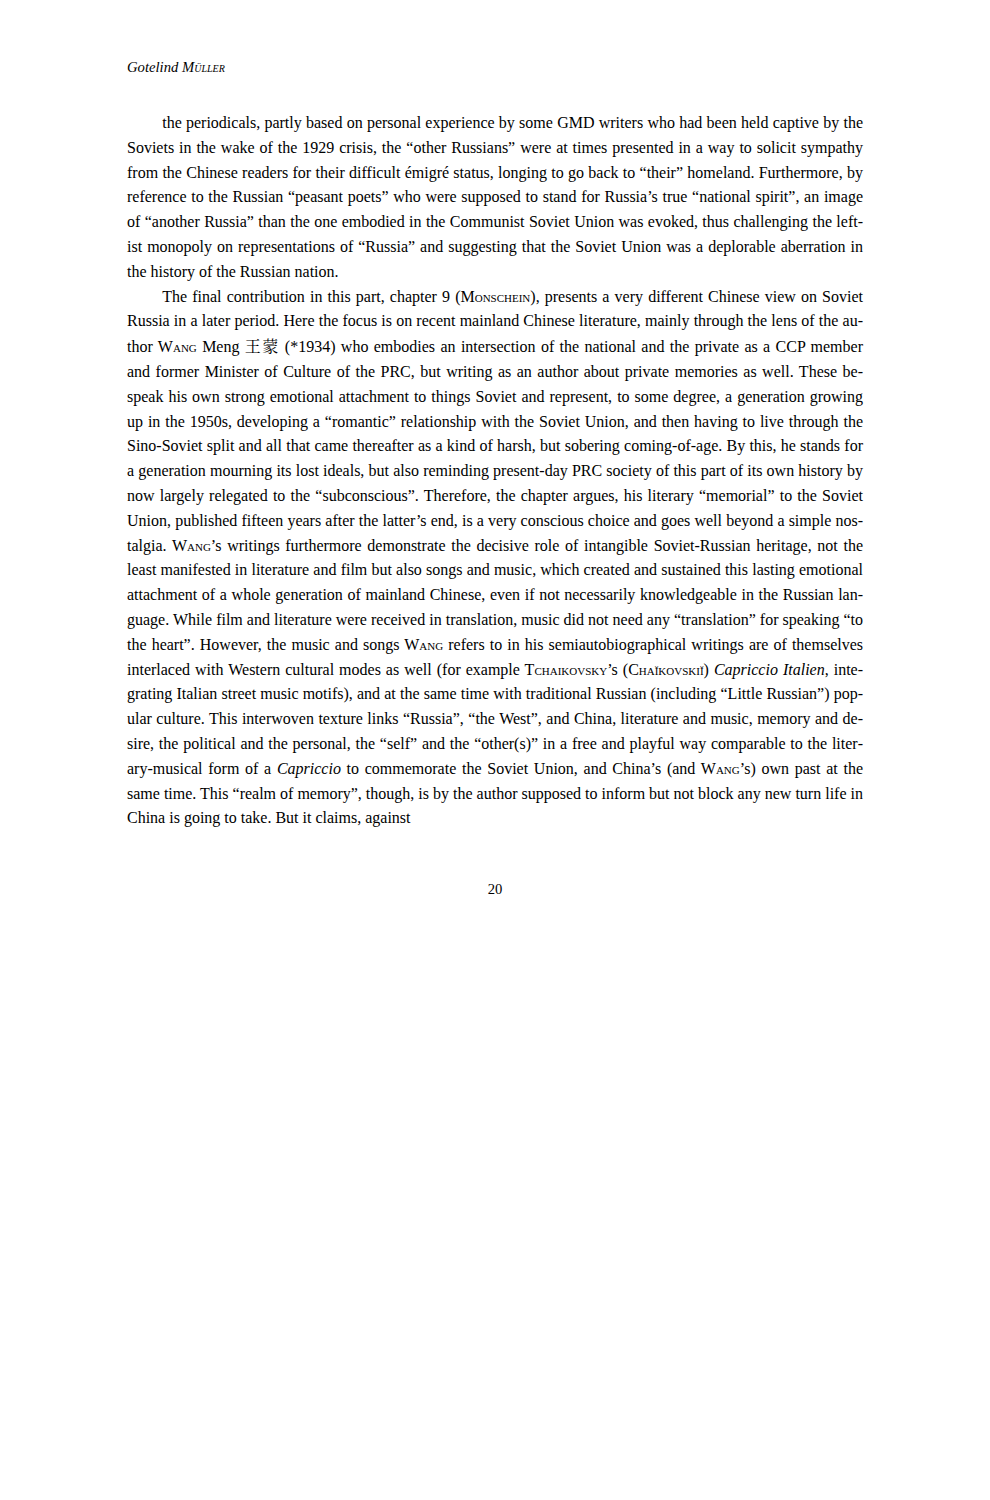Gotelind Müller
the periodicals, partly based on personal experience by some GMD writers who had been held captive by the Soviets in the wake of the 1929 crisis, the “other Russians” were at times presented in a way to solicit sympathy from the Chinese readers for their difficult émigré status, longing to go back to “their” homeland. Furthermore, by reference to the Russian “peasant poets” who were supposed to stand for Russia’s true “national spirit”, an image of “another Russia” than the one embodied in the Communist Soviet Union was evoked, thus challenging the leftist monopoly on representations of “Russia” and suggesting that the Soviet Union was a deplorable aberration in the history of the Russian nation.
The final contribution in this part, chapter 9 (Monschein), presents a very different Chinese view on Soviet Russia in a later period. Here the focus is on recent mainland Chinese literature, mainly through the lens of the author Wang Meng 王蒙 (*1934) who embodies an intersection of the national and the private as a CCP member and former Minister of Culture of the PRC, but writing as an author about private memories as well. These bespeak his own strong emotional attachment to things Soviet and represent, to some degree, a generation growing up in the 1950s, developing a “romantic” relationship with the Soviet Union, and then having to live through the Sino-Soviet split and all that came thereafter as a kind of harsh, but sobering coming-of-age. By this, he stands for a generation mourning its lost ideals, but also reminding present-day PRC society of this part of its own history by now largely relegated to the “subconscious”. Therefore, the chapter argues, his literary “memorial” to the Soviet Union, published fifteen years after the latter’s end, is a very conscious choice and goes well beyond a simple nostalgia. Wang’s writings furthermore demonstrate the decisive role of intangible Soviet-Russian heritage, not the least manifested in literature and film but also songs and music, which created and sustained this lasting emotional attachment of a whole generation of mainland Chinese, even if not necessarily knowledgeable in the Russian language. While film and literature were received in translation, music did not need any “translation” for speaking “to the heart”. However, the music and songs Wang refers to in his semiautobiographical writings are of themselves interlaced with Western cultural modes as well (for example Tchaikovsky’s (Chaĭkovskiĭ) Capriccio Italien, integrating Italian street music motifs), and at the same time with traditional Russian (including “Little Russian”) popular culture. This interwoven texture links “Russia”, “the West”, and China, literature and music, memory and desire, the political and the personal, the “self” and the “other(s)” in a free and playful way comparable to the literary-musical form of a Capriccio to commemorate the Soviet Union, and China’s (and Wang’s) own past at the same time. This “realm of memory”, though, is by the author supposed to inform but not block any new turn life in China is going to take. But it claims, against
20